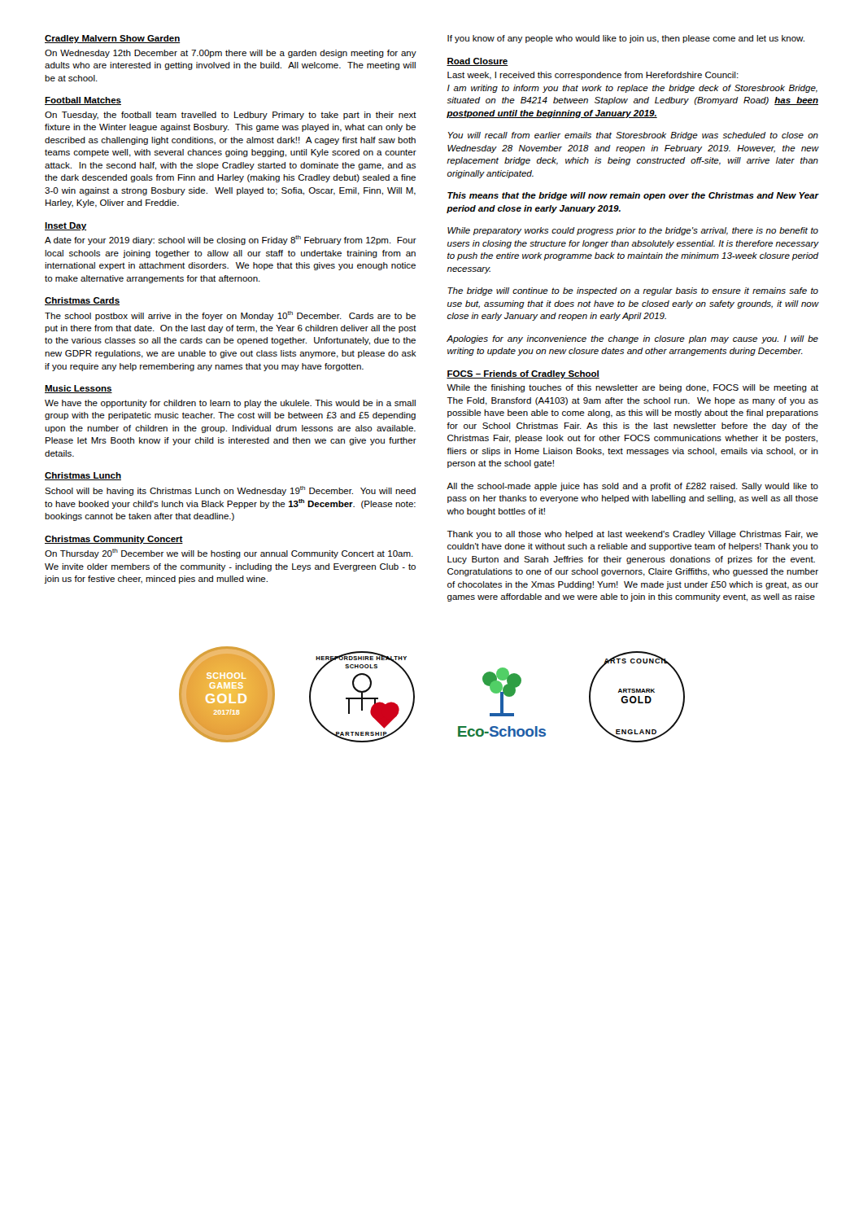Cradley Malvern Show Garden
On Wednesday 12th December at 7.00pm there will be a garden design meeting for any adults who are interested in getting involved in the build. All welcome. The meeting will be at school.
Football Matches
On Tuesday, the football team travelled to Ledbury Primary to take part in their next fixture in the Winter league against Bosbury. This game was played in, what can only be described as challenging light conditions, or the almost dark!! A cagey first half saw both teams compete well, with several chances going begging, until Kyle scored on a counter attack. In the second half, with the slope Cradley started to dominate the game, and as the dark descended goals from Finn and Harley (making his Cradley debut) sealed a fine 3-0 win against a strong Bosbury side. Well played to; Sofia, Oscar, Emil, Finn, Will M, Harley, Kyle, Oliver and Freddie.
Inset Day
A date for your 2019 diary: school will be closing on Friday 8th February from 12pm. Four local schools are joining together to allow all our staff to undertake training from an international expert in attachment disorders. We hope that this gives you enough notice to make alternative arrangements for that afternoon.
Christmas Cards
The school postbox will arrive in the foyer on Monday 10th December. Cards are to be put in there from that date. On the last day of term, the Year 6 children deliver all the post to the various classes so all the cards can be opened together. Unfortunately, due to the new GDPR regulations, we are unable to give out class lists anymore, but please do ask if you require any help remembering any names that you may have forgotten.
Music Lessons
We have the opportunity for children to learn to play the ukulele. This would be in a small group with the peripatetic music teacher. The cost will be between £3 and £5 depending upon the number of children in the group. Individual drum lessons are also available. Please let Mrs Booth know if your child is interested and then we can give you further details.
Christmas Lunch
School will be having its Christmas Lunch on Wednesday 19th December. You will need to have booked your child's lunch via Black Pepper by the 13th December. (Please note: bookings cannot be taken after that deadline.)
Christmas Community Concert
On Thursday 20th December we will be hosting our annual Community Concert at 10am. We invite older members of the community - including the Leys and Evergreen Club - to join us for festive cheer, minced pies and mulled wine.
If you know of any people who would like to join us, then please come and let us know.
Road Closure
Last week, I received this correspondence from Herefordshire Council:
I am writing to inform you that work to replace the bridge deck of Storesbrook Bridge, situated on the B4214 between Staplow and Ledbury (Bromyard Road) has been postponed until the beginning of January 2019.
You will recall from earlier emails that Storesbrook Bridge was scheduled to close on Wednesday 28 November 2018 and reopen in February 2019. However, the new replacement bridge deck, which is being constructed off-site, will arrive later than originally anticipated.
This means that the bridge will now remain open over the Christmas and New Year period and close in early January 2019.
While preparatory works could progress prior to the bridge's arrival, there is no benefit to users in closing the structure for longer than absolutely essential. It is therefore necessary to push the entire work programme back to maintain the minimum 13-week closure period necessary.
The bridge will continue to be inspected on a regular basis to ensure it remains safe to use but, assuming that it does not have to be closed early on safety grounds, it will now close in early January and reopen in early April 2019.
Apologies for any inconvenience the change in closure plan may cause you. I will be writing to update you on new closure dates and other arrangements during December.
FOCS – Friends of Cradley School
While the finishing touches of this newsletter are being done, FOCS will be meeting at The Fold, Bransford (A4103) at 9am after the school run. We hope as many of you as possible have been able to come along, as this will be mostly about the final preparations for our School Christmas Fair. As this is the last newsletter before the day of the Christmas Fair, please look out for other FOCS communications whether it be posters, fliers or slips in Home Liaison Books, text messages via school, emails via school, or in person at the school gate!
All the school-made apple juice has sold and a profit of £282 raised. Sally would like to pass on her thanks to everyone who helped with labelling and selling, as well as all those who bought bottles of it!
Thank you to all those who helped at last weekend's Cradley Village Christmas Fair, we couldn't have done it without such a reliable and supportive team of helpers! Thank you to Lucy Burton and Sarah Jeffries for their generous donations of prizes for the event. Congratulations to one of our school governors, Claire Griffiths, who guessed the number of chocolates in the Xmas Pudding! Yum! We made just under £50 which is great, as our games were affordable and we were able to join in this community event, as well as raise
SCHOOL
GAMES
GOLD
2017/18
HEREFORDSHIRE HEALTHY SCHOOLS
PARTNERSHIP
Eco-Schools
ARTS COUNCIL
ARTSMARK
GOLD
ENGLAND